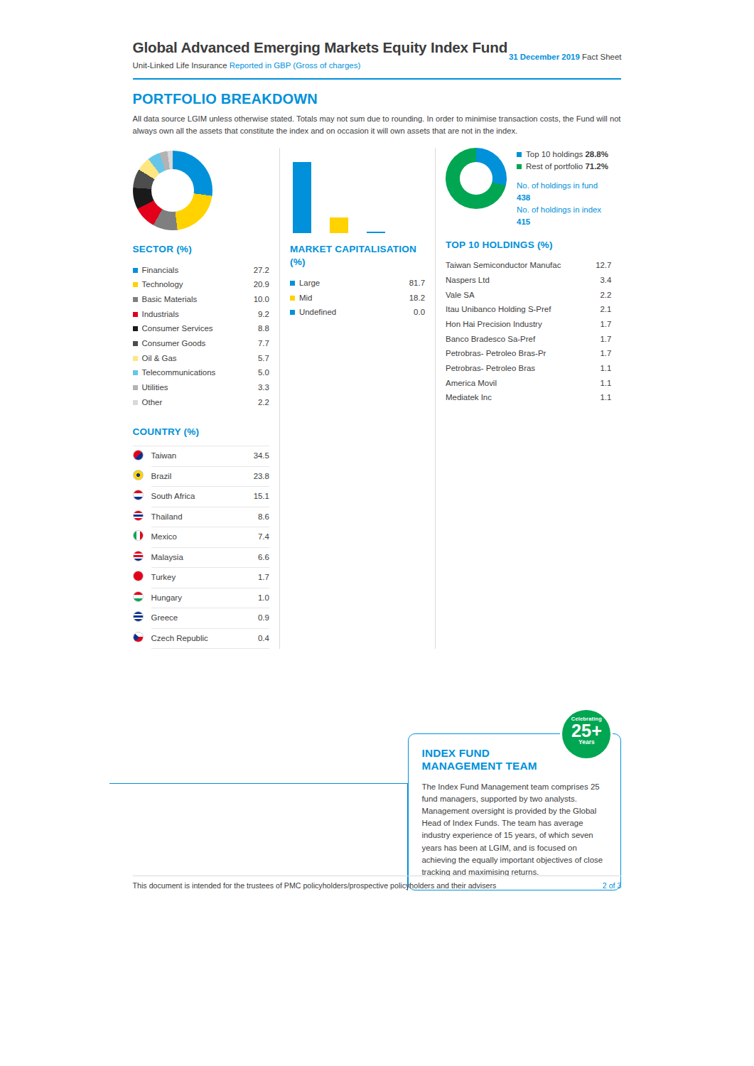Global Advanced Emerging Markets Equity Index Fund
Unit-Linked Life Insurance Reported in GBP (Gross of charges)
31 December 2019 Fact Sheet
PORTFOLIO BREAKDOWN
All data source LGIM unless otherwise stated. Totals may not sum due to rounding. In order to minimise transaction costs, the Fund will not always own all the assets that constitute the index and on occasion it will own assets that are not in the index.
SECTOR (%)
| Financials | 27.2 |
| Technology | 20.9 |
| Basic Materials | 10.0 |
| Industrials | 9.2 |
| Consumer Services | 8.8 |
| Consumer Goods | 7.7 |
| Oil & Gas | 5.7 |
| Telecommunications | 5.0 |
| Utilities | 3.3 |
| Other | 2.2 |
COUNTRY (%)
| | Taiwan | 34.5 |
| | Brazil | 23.8 |
| | South Africa | 15.1 |
| | Thailand | 8.6 |
| | Mexico | 7.4 |
| | Malaysia | 6.6 |
| | Turkey | 1.7 |
| | Hungary | 1.0 |
| | Greece | 0.9 |
| | Czech Republic | 0.4 |
MARKET CAPITALISATION (%)
| Large | 81.7 |
| Mid | 18.2 |
| Undefined | 0.0 |
Top 10 holdings 28.8%
Rest of portfolio 71.2%
No. of holdings in fund 438
No. of holdings in index 415
TOP 10 HOLDINGS (%)
| Taiwan Semiconductor Manufac | 12.7 |
| Naspers Ltd | 3.4 |
| Vale SA | 2.2 |
| Itau Unibanco Holding S-Pref | 2.1 |
| Hon Hai Precision Industry | 1.7 |
| Banco Bradesco Sa-Pref | 1.7 |
| Petrobras- Petroleo Bras-Pr | 1.7 |
| Petrobras- Petroleo Bras | 1.1 |
| America Movil | 1.1 |
| Mediatek Inc | 1.1 |
Celebrating 25+ Years
INDEX FUND
MANAGEMENT TEAM
The Index Fund Management team comprises 25 fund managers, supported by two analysts. Management oversight is provided by the Global Head of Index Funds. The team has average industry experience of 15 years, of which seven years has been at LGIM, and is focused on achieving the equally important objectives of close tracking and maximising returns.
This document is intended for the trustees of PMC policyholders/prospective policyholders and their advisers
2 of 3